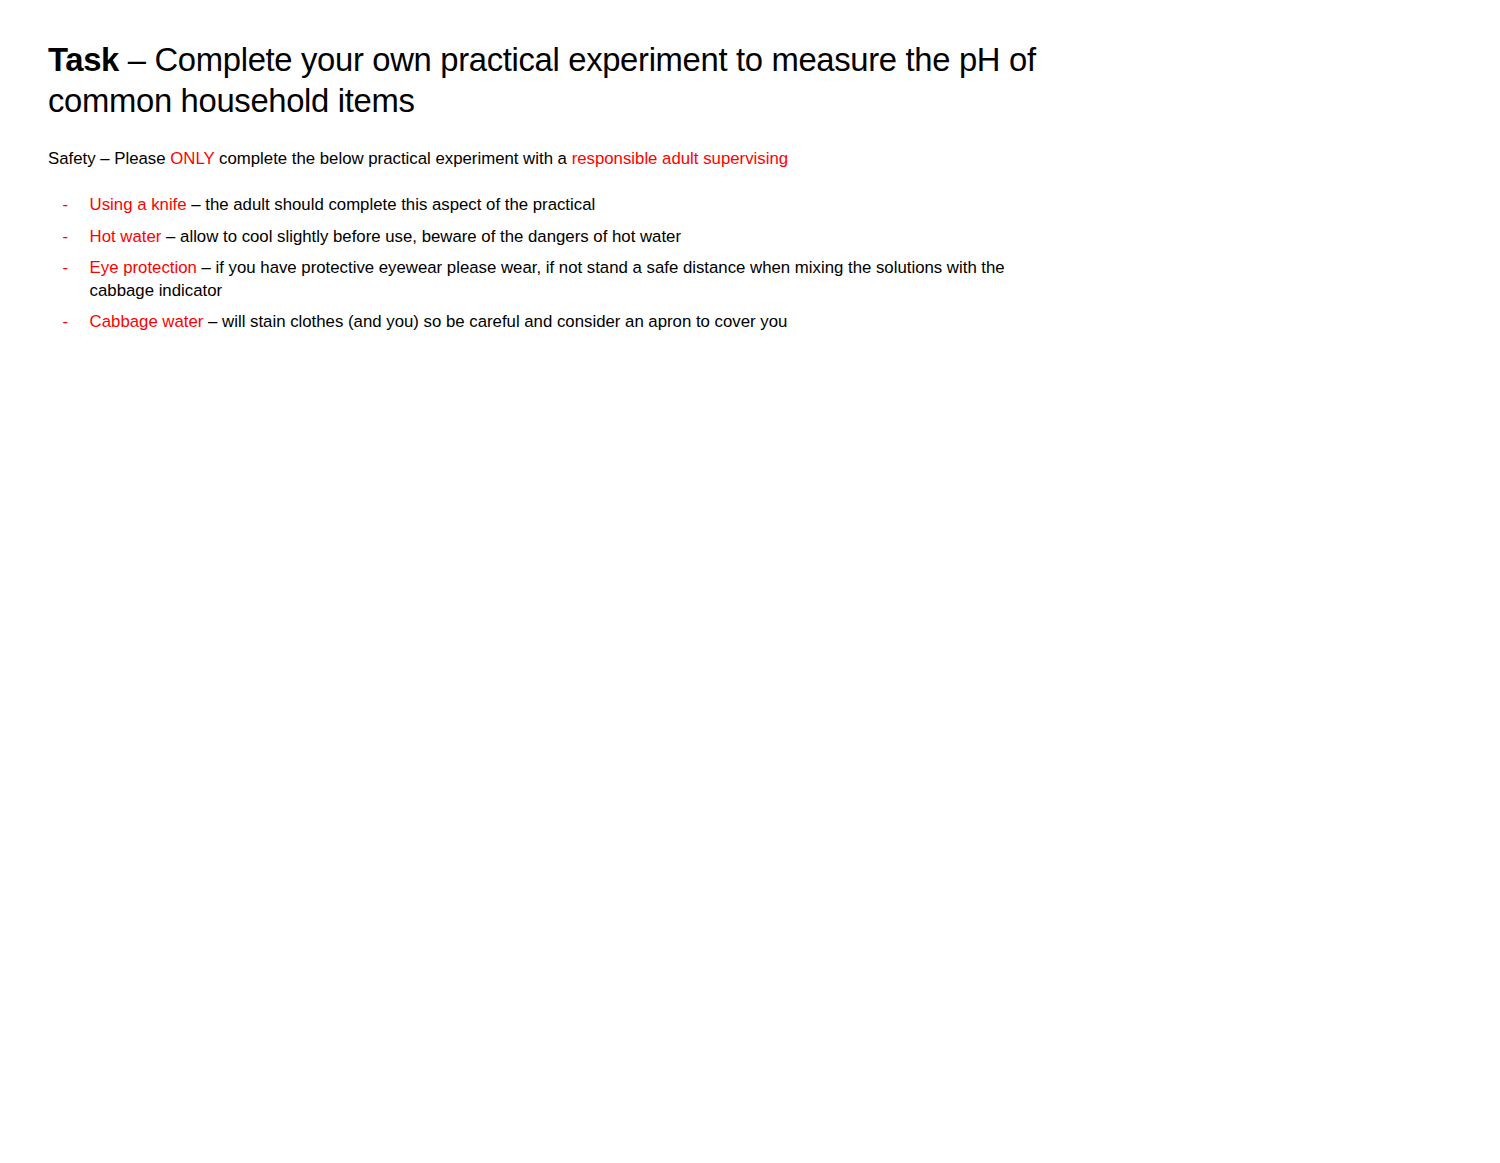Task – Complete your own practical experiment to measure the pH of common household items
Safety – Please ONLY complete the below practical experiment with a responsible adult supervising
Using a knife – the adult should complete this aspect of the practical
Hot water – allow to cool slightly before use, beware of the dangers of hot water
Eye protection – if you have protective eyewear please wear, if not stand a safe distance when mixing the solutions with the cabbage indicator
Cabbage water – will stain clothes (and you) so be careful and consider an apron to cover you